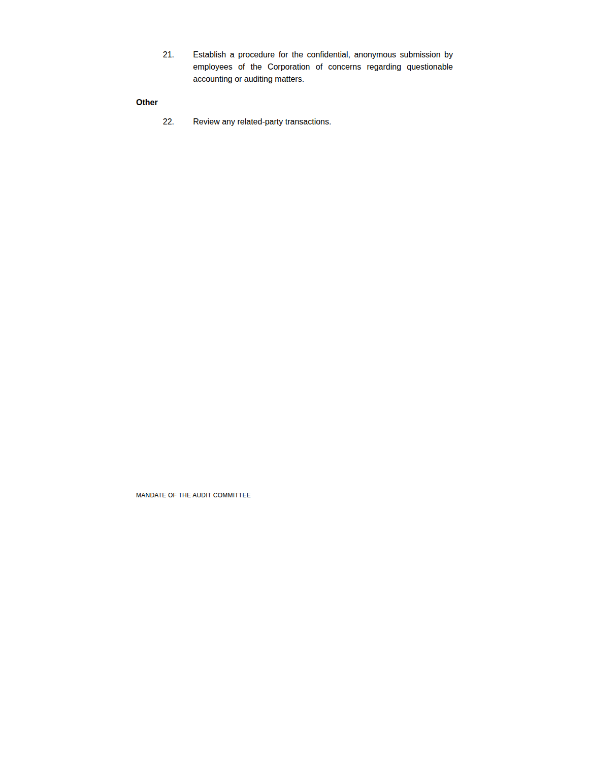21.
Establish a procedure for the confidential, anonymous submission by employees of the Corporation of concerns regarding questionable accounting or auditing matters.
Other
22.
Review any related-party transactions.
MANDATE OF THE AUDIT COMMITTEE